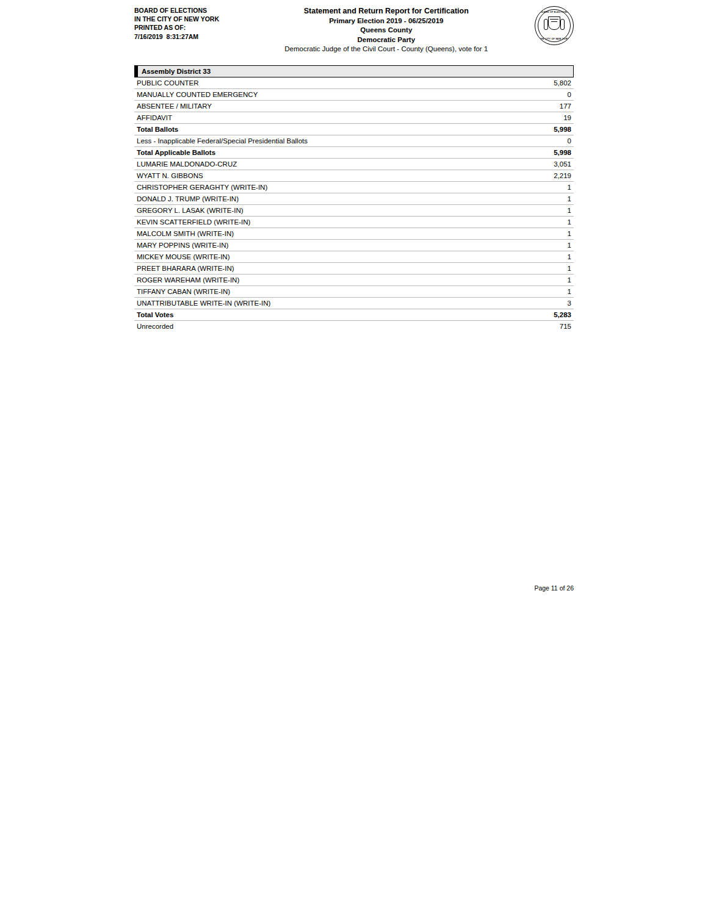BOARD OF ELECTIONS
IN THE CITY OF NEW YORK
PRINTED AS OF:
7/16/2019 8:31:27AM
Statement and Return Report for Certification
Primary Election 2019 - 06/25/2019
Queens County
Democratic Party
Democratic Judge of the Civil Court - County (Queens), vote for 1
BOARD OF ELECTIONS
THE CITY OF NEW YORK
Assembly District 33
| PUBLIC COUNTER | 5,802 |
| MANUALLY COUNTED EMERGENCY | 0 |
| ABSENTEE / MILITARY | 177 |
| AFFIDAVIT | 19 |
| Total Ballots | 5,998 |
| Less - Inapplicable Federal/Special Presidential Ballots | 0 |
| Total Applicable Ballots | 5,998 |
| LUMARIE MALDONADO-CRUZ | 3,051 |
| WYATT N. GIBBONS | 2,219 |
| CHRISTOPHER GERAGHTY (WRITE-IN) | 1 |
| DONALD J. TRUMP (WRITE-IN) | 1 |
| GREGORY L. LASAK (WRITE-IN) | 1 |
| KEVIN SCATTERFIELD (WRITE-IN) | 1 |
| MALCOLM SMITH (WRITE-IN) | 1 |
| MARY POPPINS (WRITE-IN) | 1 |
| MICKEY MOUSE (WRITE-IN) | 1 |
| PREET BHARARA (WRITE-IN) | 1 |
| ROGER WAREHAM (WRITE-IN) | 1 |
| TIFFANY CABAN (WRITE-IN) | 1 |
| UNATTRIBUTABLE WRITE-IN (WRITE-IN) | 3 |
| Total Votes | 5,283 |
| Unrecorded | 715 |
Page 11 of 26